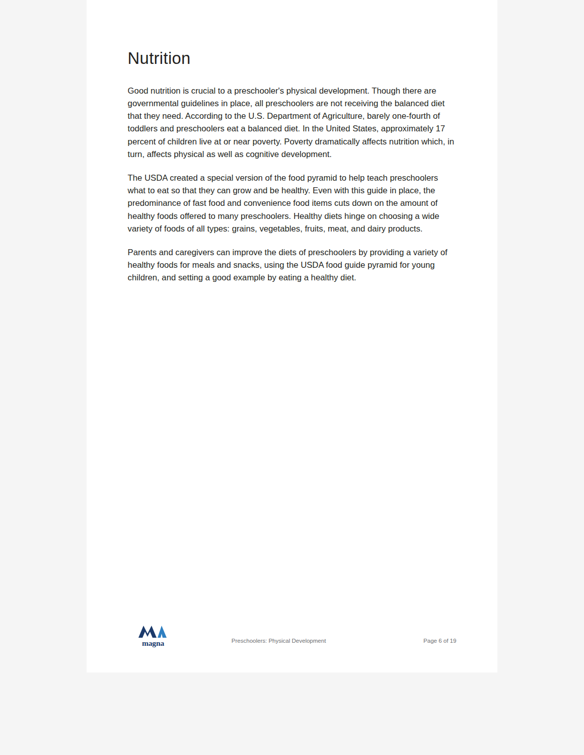Nutrition
Good nutrition is crucial to a preschooler's physical development. Though there are governmental guidelines in place, all preschoolers are not receiving the balanced diet that they need. According to the U.S. Department of Agriculture, barely one-fourth of toddlers and preschoolers eat a balanced diet. In the United States, approximately 17 percent of children live at or near poverty. Poverty dramatically affects nutrition which, in turn, affects physical as well as cognitive development.
The USDA created a special version of the food pyramid to help teach preschoolers what to eat so that they can grow and be healthy. Even with this guide in place, the predominance of fast food and convenience food items cuts down on the amount of healthy foods offered to many preschoolers. Healthy diets hinge on choosing a wide variety of foods of all types: grains, vegetables, fruits, meat, and dairy products.
Parents and caregivers can improve the diets of preschoolers by providing a variety of healthy foods for meals and snacks, using the USDA food guide pyramid for young children, and setting a good example by eating a healthy diet.
magna
Preschoolers: Physical Development
Page 6 of 19